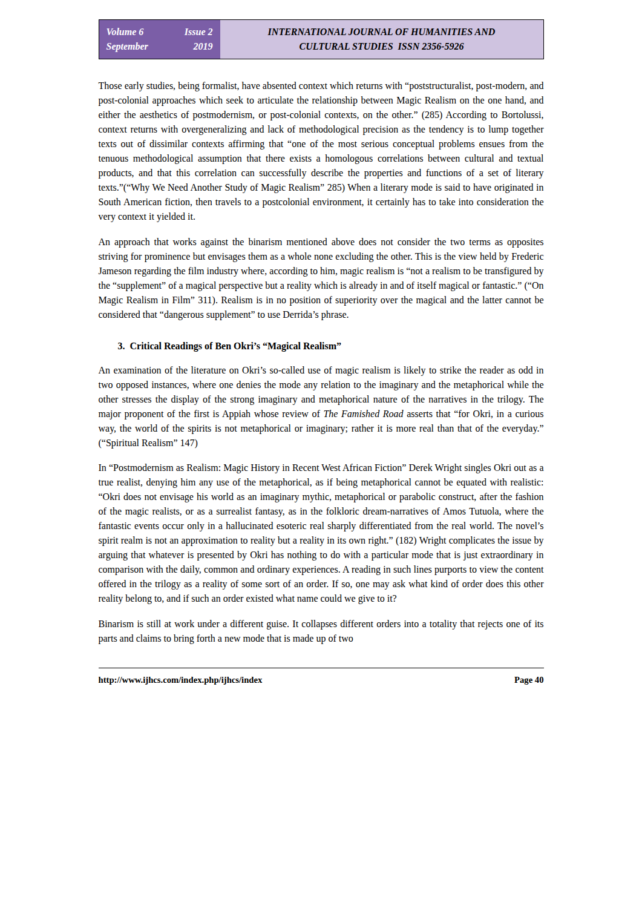Volume 6 Issue 2
September 2019
INTERNATIONAL JOURNAL OF HUMANITIES AND CULTURAL STUDIES ISSN 2356-5926
Those early studies, being formalist, have absented context which returns with “poststructuralist, post-modern, and post-colonial approaches which seek to articulate the relationship between Magic Realism on the one hand, and either the aesthetics of postmodernism, or post-colonial contexts, on the other.” (285) According to Bortolussi, context returns with overgeneralizing and lack of methodological precision as the tendency is to lump together texts out of dissimilar contexts affirming that “one of the most serious conceptual problems ensues from the tenuous methodological assumption that there exists a homologous correlations between cultural and textual products, and that this correlation can successfully describe the properties and functions of a set of literary texts.”(“Why We Need Another Study of Magic Realism” 285) When a literary mode is said to have originated in South American fiction, then travels to a postcolonial environment, it certainly has to take into consideration the very context it yielded it.
An approach that works against the binarism mentioned above does not consider the two terms as opposites striving for prominence but envisages them as a whole none excluding the other. This is the view held by Frederic Jameson regarding the film industry where, according to him, magic realism is “not a realism to be transfigured by the “supplement” of a magical perspective but a reality which is already in and of itself magical or fantastic.” (“On Magic Realism in Film” 311). Realism is in no position of superiority over the magical and the latter cannot be considered that “dangerous supplement” to use Derrida’s phrase.
3. Critical Readings of Ben Okri’s “Magical Realism”
An examination of the literature on Okri’s so-called use of magic realism is likely to strike the reader as odd in two opposed instances, where one denies the mode any relation to the imaginary and the metaphorical while the other stresses the display of the strong imaginary and metaphorical nature of the narratives in the trilogy. The major proponent of the first is Appiah whose review of The Famished Road asserts that “for Okri, in a curious way, the world of the spirits is not metaphorical or imaginary; rather it is more real than that of the everyday.” (“Spiritual Realism” 147)
In “Postmodernism as Realism: Magic History in Recent West African Fiction” Derek Wright singles Okri out as a true realist, denying him any use of the metaphorical, as if being metaphorical cannot be equated with realistic: “Okri does not envisage his world as an imaginary mythic, metaphorical or parabolic construct, after the fashion of the magic realists, or as a surrealist fantasy, as in the folkloric dream-narratives of Amos Tutuola, where the fantastic events occur only in a hallucinated esoteric real sharply differentiated from the real world. The novel’s spirit realm is not an approximation to reality but a reality in its own right.” (182) Wright complicates the issue by arguing that whatever is presented by Okri has nothing to do with a particular mode that is just extraordinary in comparison with the daily, common and ordinary experiences. A reading in such lines purports to view the content offered in the trilogy as a reality of some sort of an order. If so, one may ask what kind of order does this other reality belong to, and if such an order existed what name could we give to it?
Binarism is still at work under a different guise. It collapses different orders into a totality that rejects one of its parts and claims to bring forth a new mode that is made up of two
http://www.ijhcs.com/index.php/ijhcs/index Page 40